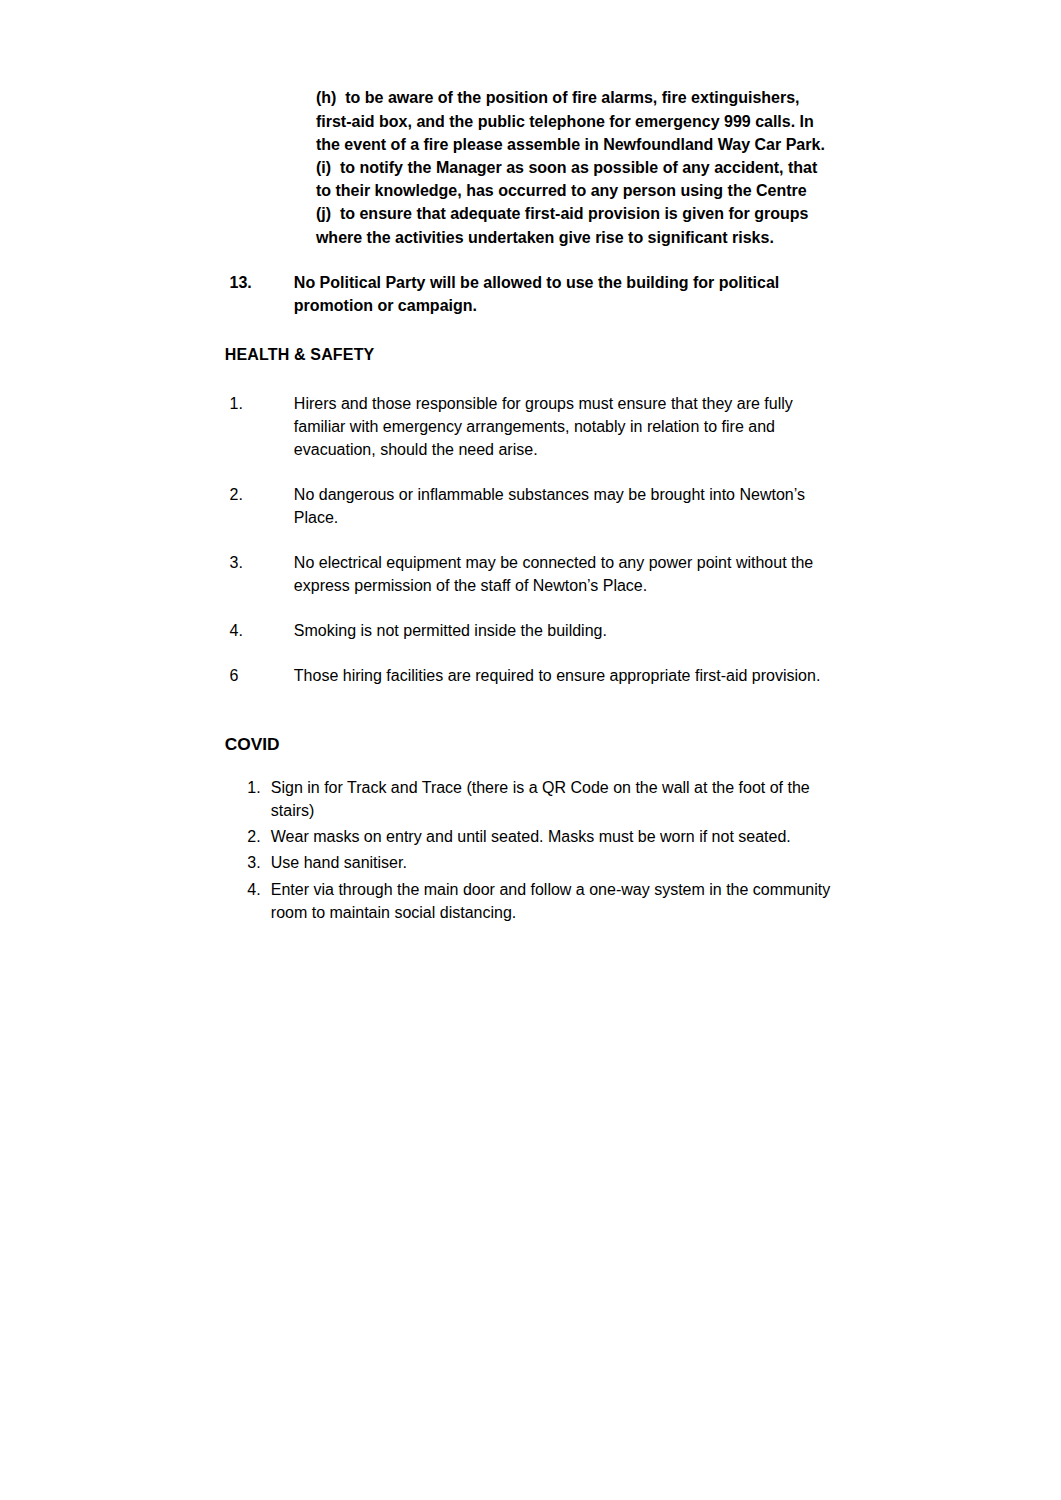(h) to be aware of the position of fire alarms, fire extinguishers, first-aid box, and the public telephone for emergency 999 calls. In the event of a fire please assemble in Newfoundland Way Car Park.
(i) to notify the Manager as soon as possible of any accident, that to their knowledge, has occurred to any person using the Centre
(j) to ensure that adequate first-aid provision is given for groups where the activities undertaken give rise to significant risks.
13.
No Political Party will be allowed to use the building for political promotion or campaign.
HEALTH & SAFETY
1.
Hirers and those responsible for groups must ensure that they are fully familiar with emergency arrangements, notably in relation to fire and evacuation, should the need arise.
2.
No dangerous or inflammable substances may be brought into Newton’s Place.
3.
No electrical equipment may be connected to any power point without the express permission of the staff of Newton’s Place.
4.
Smoking is not permitted inside the building.
6
Those hiring facilities are required to ensure appropriate first-aid provision.
COVID
Sign in for Track and Trace (there is a QR Code on the wall at the foot of the stairs)
Wear masks on entry and until seated. Masks must be worn if not seated.
Use hand sanitiser.
Enter via through the main door and follow a one-way system in the community room to maintain social distancing.